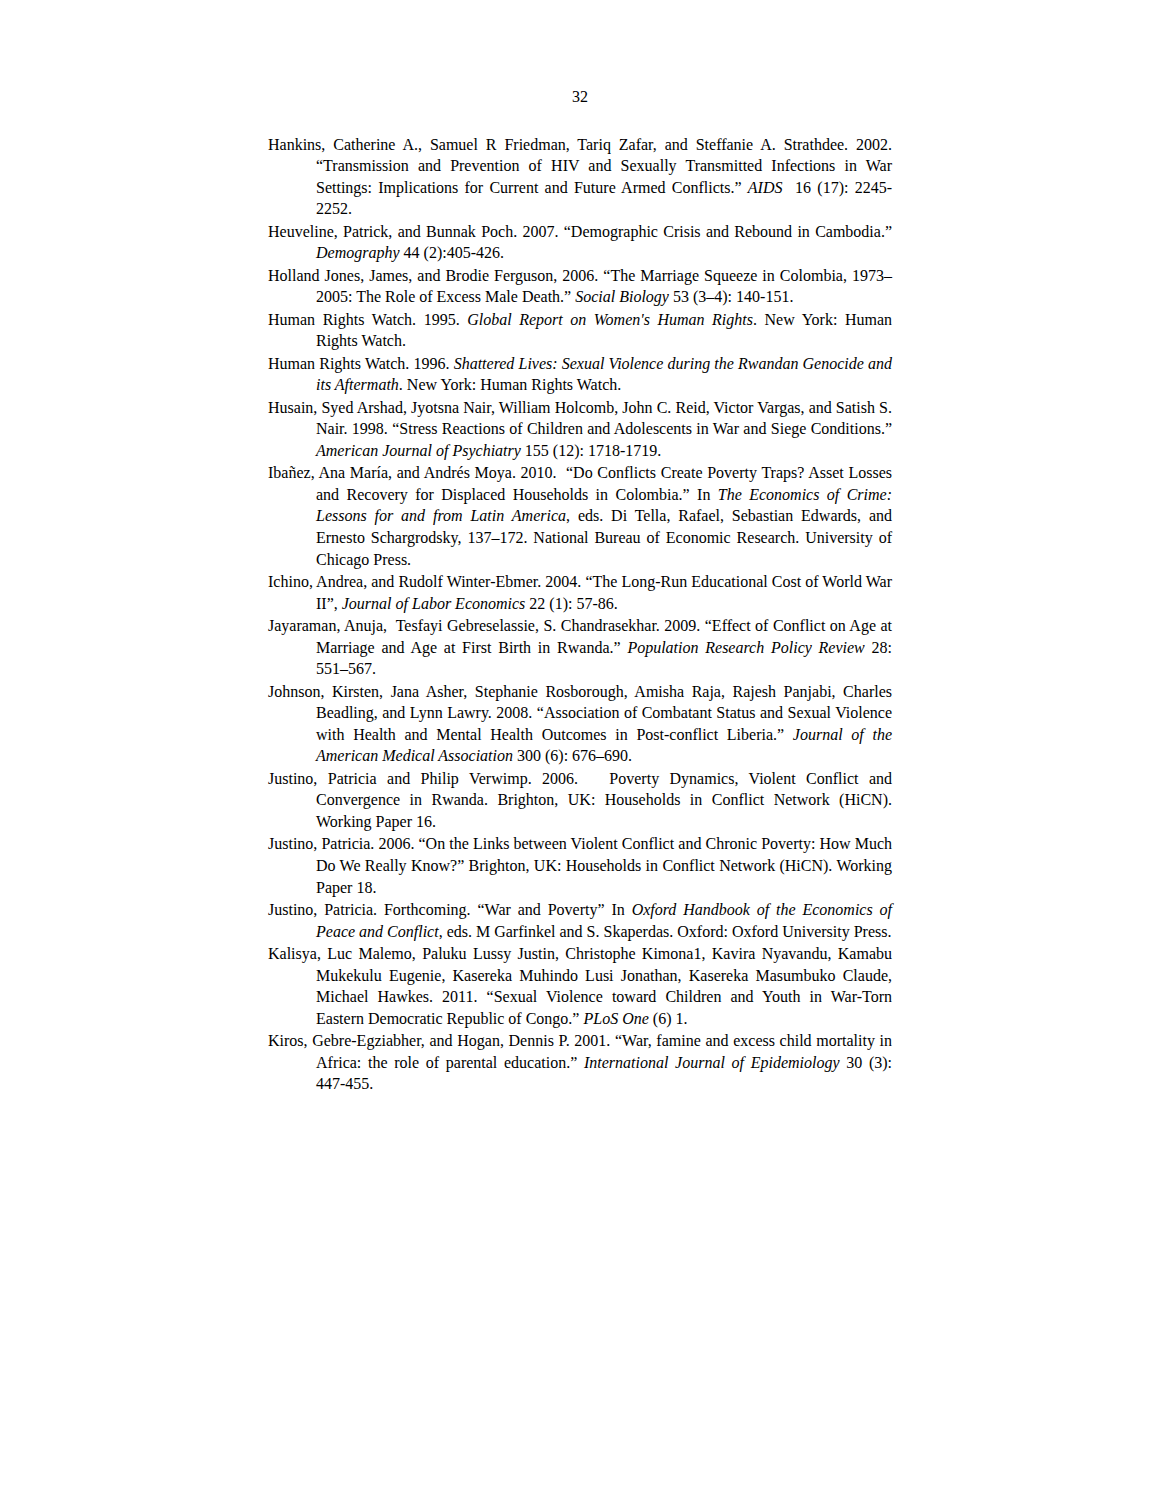32
Hankins, Catherine A., Samuel R Friedman, Tariq Zafar, and Steffanie A. Strathdee. 2002. “Transmission and Prevention of HIV and Sexually Transmitted Infections in War Settings: Implications for Current and Future Armed Conflicts.” AIDS 16 (17): 2245-2252.
Heuveline, Patrick, and Bunnak Poch. 2007. “Demographic Crisis and Rebound in Cambodia.” Demography 44 (2):405-426.
Holland Jones, James, and Brodie Ferguson, 2006. “The Marriage Squeeze in Colombia, 1973–2005: The Role of Excess Male Death.” Social Biology 53 (3–4): 140-151.
Human Rights Watch. 1995. Global Report on Women's Human Rights. New York: Human Rights Watch.
Human Rights Watch. 1996. Shattered Lives: Sexual Violence during the Rwandan Genocide and its Aftermath. New York: Human Rights Watch.
Husain, Syed Arshad, Jyotsna Nair, William Holcomb, John C. Reid, Victor Vargas, and Satish S. Nair. 1998. “Stress Reactions of Children and Adolescents in War and Siege Conditions.” American Journal of Psychiatry 155 (12): 1718-1719.
Ibañez, Ana María, and Andrés Moya. 2010. “Do Conflicts Create Poverty Traps? Asset Losses and Recovery for Displaced Households in Colombia.” In The Economics of Crime: Lessons for and from Latin America, eds. Di Tella, Rafael, Sebastian Edwards, and Ernesto Schargrodsky, 137–172. National Bureau of Economic Research. University of Chicago Press.
Ichino, Andrea, and Rudolf Winter-Ebmer. 2004. “The Long-Run Educational Cost of World War II”, Journal of Labor Economics 22 (1): 57-86.
Jayaraman, Anuja, Tesfayi Gebreselassie, S. Chandrasekhar. 2009. “Effect of Conflict on Age at Marriage and Age at First Birth in Rwanda.” Population Research Policy Review 28: 551–567.
Johnson, Kirsten, Jana Asher, Stephanie Rosborough, Amisha Raja, Rajesh Panjabi, Charles Beadling, and Lynn Lawry. 2008. “Association of Combatant Status and Sexual Violence with Health and Mental Health Outcomes in Post-conflict Liberia.” Journal of the American Medical Association 300 (6): 676–690.
Justino, Patricia and Philip Verwimp. 2006. Poverty Dynamics, Violent Conflict and Convergence in Rwanda. Brighton, UK: Households in Conflict Network (HiCN). Working Paper 16.
Justino, Patricia. 2006. “On the Links between Violent Conflict and Chronic Poverty: How Much Do We Really Know?” Brighton, UK: Households in Conflict Network (HiCN). Working Paper 18.
Justino, Patricia. Forthcoming. “War and Poverty” In Oxford Handbook of the Economics of Peace and Conflict, eds. M Garfinkel and S. Skaperdas. Oxford: Oxford University Press.
Kalisya, Luc Malemo, Paluku Lussy Justin, Christophe Kimona1, Kavira Nyavandu, Kamabu Mukekulu Eugenie, Kasereka Muhindo Lusi Jonathan, Kasereka Masumbuko Claude, Michael Hawkes. 2011. “Sexual Violence toward Children and Youth in War-Torn Eastern Democratic Republic of Congo.” PLoS One (6) 1.
Kiros, Gebre-Egziabher, and Hogan, Dennis P. 2001. “War, famine and excess child mortality in Africa: the role of parental education.” International Journal of Epidemiology 30 (3): 447-455.